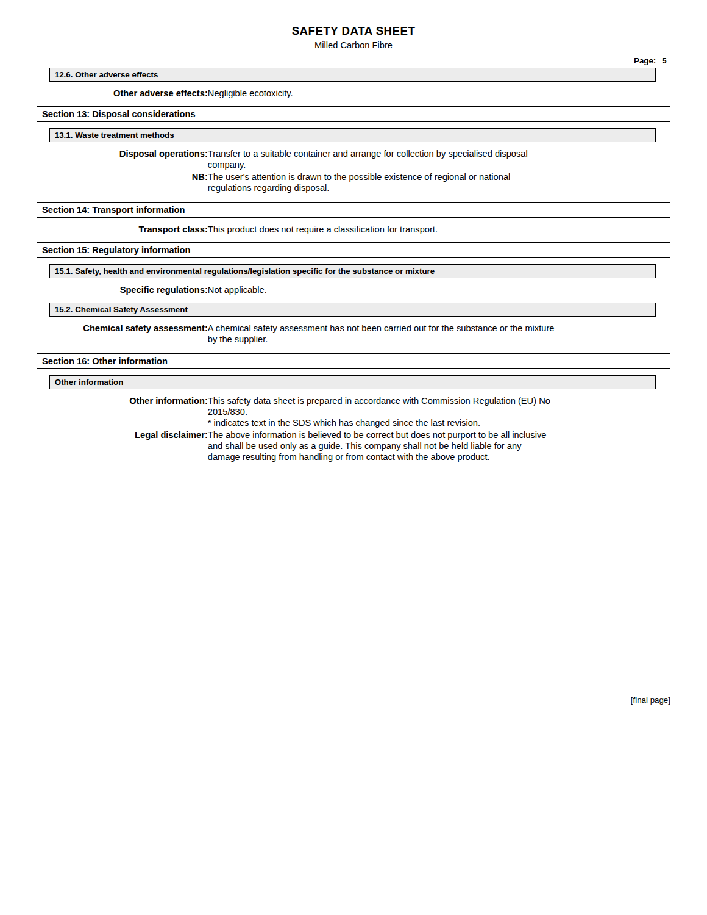SAFETY DATA SHEET
Milled Carbon Fibre
Page: 5
12.6. Other adverse effects
| Other adverse effects: | Negligible ecotoxicity. |
Section 13: Disposal considerations
13.1. Waste treatment methods
| Disposal operations: | Transfer to a suitable container and arrange for collection by specialised disposal company. |
| NB: | The user's attention is drawn to the possible existence of regional or national regulations regarding disposal. |
Section 14: Transport information
| Transport class: | This product does not require a classification for transport. |
Section 15: Regulatory information
15.1. Safety, health and environmental regulations/legislation specific for the substance or mixture
| Specific regulations: | Not applicable. |
15.2. Chemical Safety Assessment
| Chemical safety assessment: | A chemical safety assessment has not been carried out for the substance or the mixture by the supplier. |
Section 16: Other information
Other information
| Other information: | This safety data sheet is prepared in accordance with Commission Regulation (EU) No 2015/830. * indicates text in the SDS which has changed since the last revision. |
| Legal disclaimer: | The above information is believed to be correct but does not purport to be all inclusive and shall be used only as a guide. This company shall not be held liable for any damage resulting from handling or from contact with the above product. |
[final page]